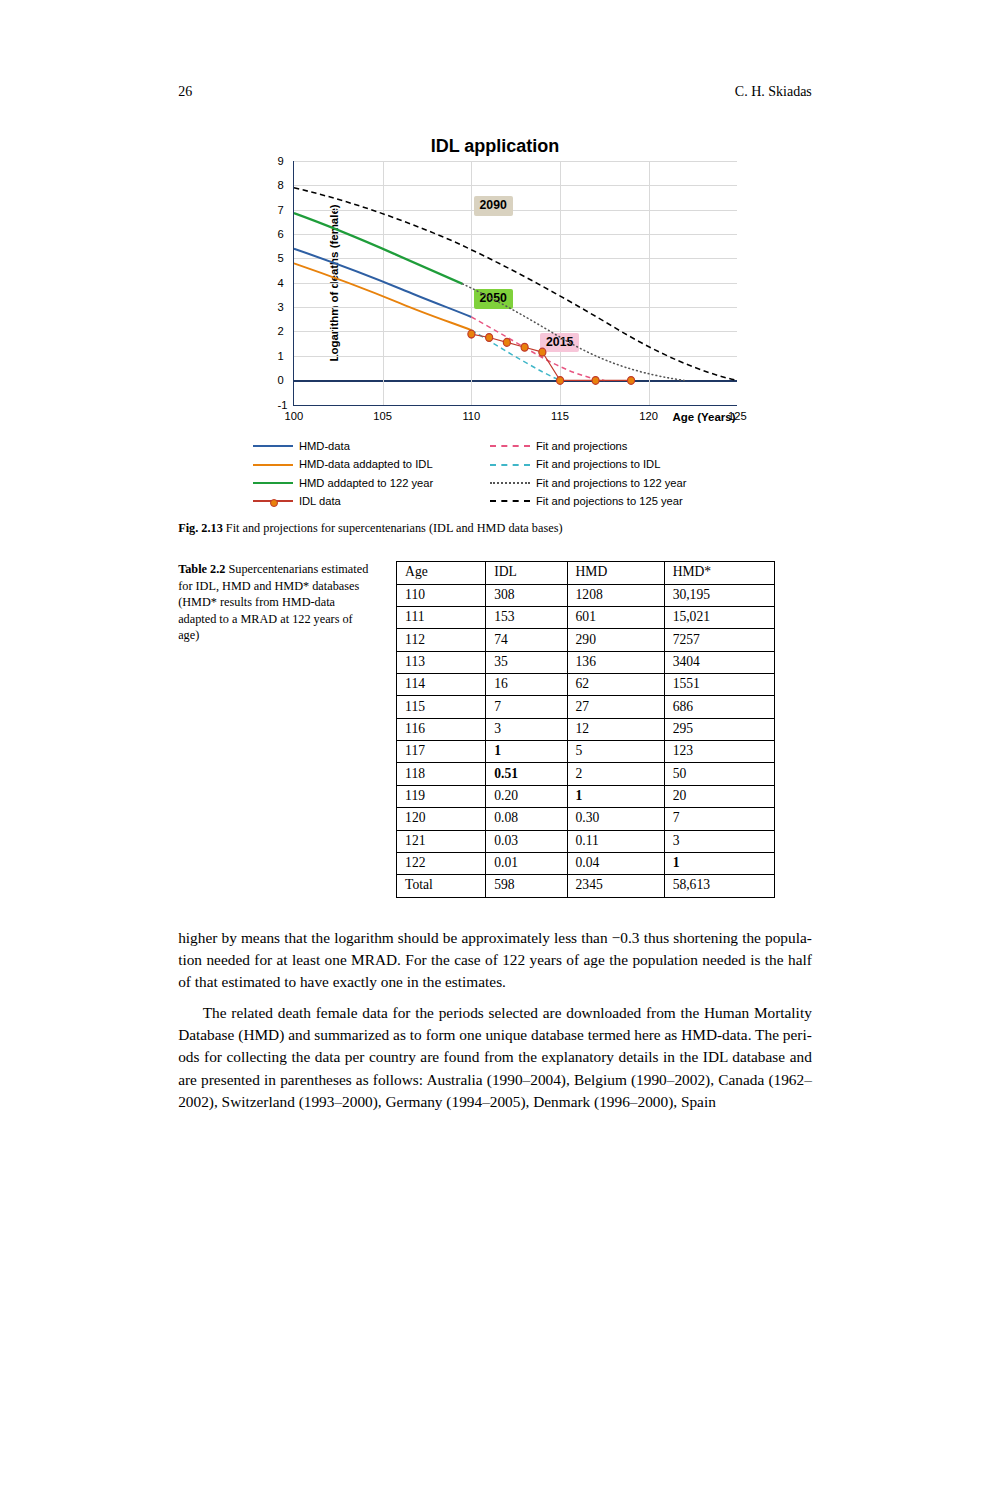26 C. H. Skiadas
IDL application
Logarithm of deaths (female)
9
8
7
6
5
4
3
2
1
0
-1
100
105
110
115
120
125
Age (Years)
2090
2050
2015
HMD-data
Fit and projections
HMD-data addapted to IDL
Fit and projections to IDL
HMD addapted to 122 year
Fit and projections to 122 year
IDL data
Fit and pojections to 125 year
Fig. 2.13 Fit and projections for supercentenarians (IDL and HMD data bases)
Table 2.2 Supercentenarians estimated for IDL, HMD and HMD* databases (HMD* results from HMD-data adapted to a MRAD at 122 years of age)
| Age | IDL | HMD | HMD* |
| --- | --- | --- | --- |
| 110 | 308 | 1208 | 30,195 |
| 111 | 153 | 601 | 15,021 |
| 112 | 74 | 290 | 7257 |
| 113 | 35 | 136 | 3404 |
| 114 | 16 | 62 | 1551 |
| 115 | 7 | 27 | 686 |
| 116 | 3 | 12 | 295 |
| 117 | 1 | 5 | 123 |
| 118 | 0.51 | 2 | 50 |
| 119 | 0.20 | 1 | 20 |
| 120 | 0.08 | 0.30 | 7 |
| 121 | 0.03 | 0.11 | 3 |
| 122 | 0.01 | 0.04 | 1 |
| Total | 598 | 2345 | 58,613 |
higher by means that the logarithm should be approximately less than −0.3 thus shortening the population needed for at least one MRAD. For the case of 122 years of age the population needed is the half of that estimated to have exactly one in the estimates.
The related death female data for the periods selected are downloaded from the Human Mortality Database (HMD) and summarized as to form one unique database termed here as HMD-data. The periods for collecting the data per country are found from the explanatory details in the IDL database and are presented in parentheses as follows: Australia (1990–2004), Belgium (1990–2002), Canada (1962–2002), Switzerland (1993–2000), Germany (1994–2005), Denmark (1996–2000), Spain